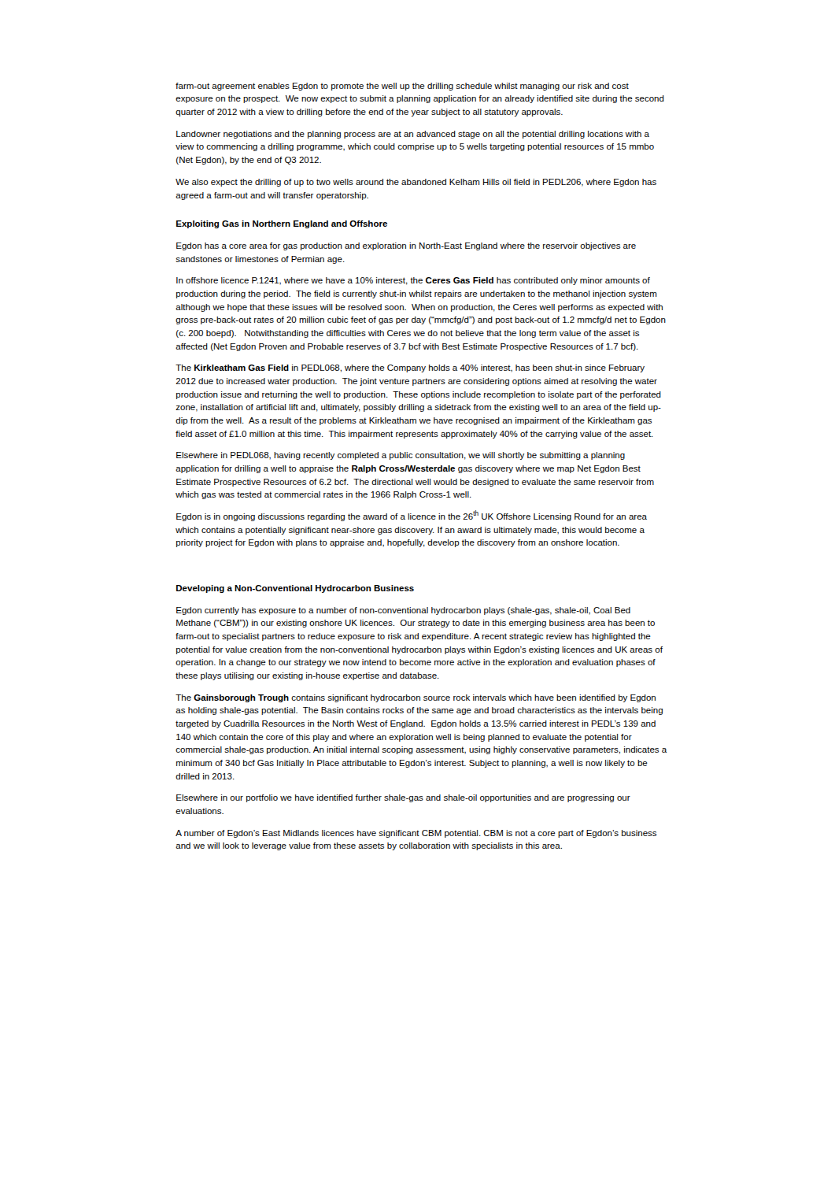farm-out agreement enables Egdon to promote the well up the drilling schedule whilst managing our risk and cost exposure on the prospect. We now expect to submit a planning application for an already identified site during the second quarter of 2012 with a view to drilling before the end of the year subject to all statutory approvals.
Landowner negotiations and the planning process are at an advanced stage on all the potential drilling locations with a view to commencing a drilling programme, which could comprise up to 5 wells targeting potential resources of 15 mmbo (Net Egdon), by the end of Q3 2012.
We also expect the drilling of up to two wells around the abandoned Kelham Hills oil field in PEDL206, where Egdon has agreed a farm-out and will transfer operatorship.
Exploiting Gas in Northern England and Offshore
Egdon has a core area for gas production and exploration in North-East England where the reservoir objectives are sandstones or limestones of Permian age.
In offshore licence P.1241, where we have a 10% interest, the Ceres Gas Field has contributed only minor amounts of production during the period. The field is currently shut-in whilst repairs are undertaken to the methanol injection system although we hope that these issues will be resolved soon. When on production, the Ceres well performs as expected with gross pre-back-out rates of 20 million cubic feet of gas per day (“mmcfg/d”) and post back-out of 1.2 mmcfg/d net to Egdon (c. 200 boepd). Notwithstanding the difficulties with Ceres we do not believe that the long term value of the asset is affected (Net Egdon Proven and Probable reserves of 3.7 bcf with Best Estimate Prospective Resources of 1.7 bcf).
The Kirkleatham Gas Field in PEDL068, where the Company holds a 40% interest, has been shut-in since February 2012 due to increased water production. The joint venture partners are considering options aimed at resolving the water production issue and returning the well to production. These options include recompletion to isolate part of the perforated zone, installation of artificial lift and, ultimately, possibly drilling a sidetrack from the existing well to an area of the field up-dip from the well. As a result of the problems at Kirkleatham we have recognised an impairment of the Kirkleatham gas field asset of £1.0 million at this time. This impairment represents approximately 40% of the carrying value of the asset.
Elsewhere in PEDL068, having recently completed a public consultation, we will shortly be submitting a planning application for drilling a well to appraise the Ralph Cross/Westerdale gas discovery where we map Net Egdon Best Estimate Prospective Resources of 6.2 bcf. The directional well would be designed to evaluate the same reservoir from which gas was tested at commercial rates in the 1966 Ralph Cross-1 well.
Egdon is in ongoing discussions regarding the award of a licence in the 26th UK Offshore Licensing Round for an area which contains a potentially significant near-shore gas discovery. If an award is ultimately made, this would become a priority project for Egdon with plans to appraise and, hopefully, develop the discovery from an onshore location.
Developing a Non-Conventional Hydrocarbon Business
Egdon currently has exposure to a number of non-conventional hydrocarbon plays (shale-gas, shale-oil, Coal Bed Methane (“CBM”)) in our existing onshore UK licences. Our strategy to date in this emerging business area has been to farm-out to specialist partners to reduce exposure to risk and expenditure. A recent strategic review has highlighted the potential for value creation from the non-conventional hydrocarbon plays within Egdon’s existing licences and UK areas of operation. In a change to our strategy we now intend to become more active in the exploration and evaluation phases of these plays utilising our existing in-house expertise and database.
The Gainsborough Trough contains significant hydrocarbon source rock intervals which have been identified by Egdon as holding shale-gas potential. The Basin contains rocks of the same age and broad characteristics as the intervals being targeted by Cuadrilla Resources in the North West of England. Egdon holds a 13.5% carried interest in PEDL’s 139 and 140 which contain the core of this play and where an exploration well is being planned to evaluate the potential for commercial shale-gas production. An initial internal scoping assessment, using highly conservative parameters, indicates a minimum of 340 bcf Gas Initially In Place attributable to Egdon’s interest. Subject to planning, a well is now likely to be drilled in 2013.
Elsewhere in our portfolio we have identified further shale-gas and shale-oil opportunities and are progressing our evaluations.
A number of Egdon’s East Midlands licences have significant CBM potential. CBM is not a core part of Egdon’s business and we will look to leverage value from these assets by collaboration with specialists in this area.